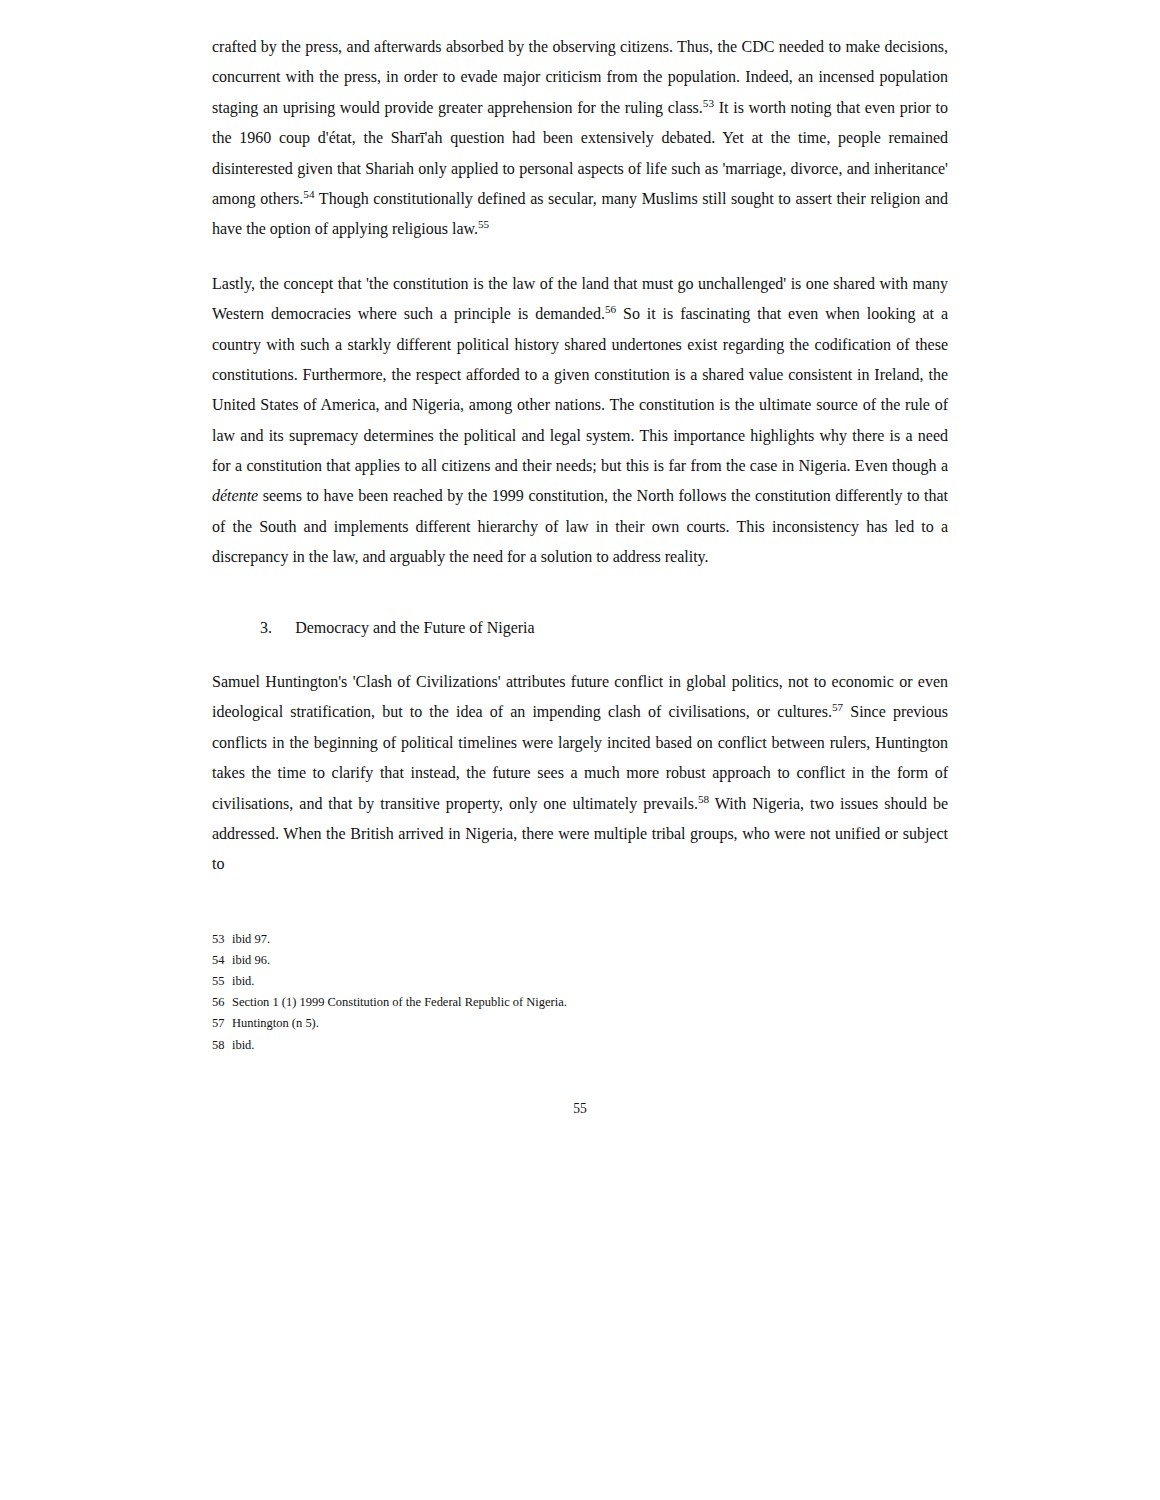crafted by the press, and afterwards absorbed by the observing citizens. Thus, the CDC needed to make decisions, concurrent with the press, in order to evade major criticism from the population. Indeed, an incensed population staging an uprising would provide greater apprehension for the ruling class.53 It is worth noting that even prior to the 1960 coup d'état, the Sharī'ah question had been extensively debated. Yet at the time, people remained disinterested given that Shariah only applied to personal aspects of life such as 'marriage, divorce, and inheritance' among others.54 Though constitutionally defined as secular, many Muslims still sought to assert their religion and have the option of applying religious law.55
Lastly, the concept that 'the constitution is the law of the land that must go unchallenged' is one shared with many Western democracies where such a principle is demanded.56 So it is fascinating that even when looking at a country with such a starkly different political history shared undertones exist regarding the codification of these constitutions. Furthermore, the respect afforded to a given constitution is a shared value consistent in Ireland, the United States of America, and Nigeria, among other nations. The constitution is the ultimate source of the rule of law and its supremacy determines the political and legal system. This importance highlights why there is a need for a constitution that applies to all citizens and their needs; but this is far from the case in Nigeria. Even though a détente seems to have been reached by the 1999 constitution, the North follows the constitution differently to that of the South and implements different hierarchy of law in their own courts. This inconsistency has led to a discrepancy in the law, and arguably the need for a solution to address reality.
3. Democracy and the Future of Nigeria
Samuel Huntington's 'Clash of Civilizations' attributes future conflict in global politics, not to economic or even ideological stratification, but to the idea of an impending clash of civilisations, or cultures.57 Since previous conflicts in the beginning of political timelines were largely incited based on conflict between rulers, Huntington takes the time to clarify that instead, the future sees a much more robust approach to conflict in the form of civilisations, and that by transitive property, only one ultimately prevails.58 With Nigeria, two issues should be addressed. When the British arrived in Nigeria, there were multiple tribal groups, who were not unified or subject to
53ibid 97.
54ibid 96.
55ibid.
56 Section 1 (1) 1999 Constitution of the Federal Republic of Nigeria.
57 Huntington (n 5).
58ibid.
55